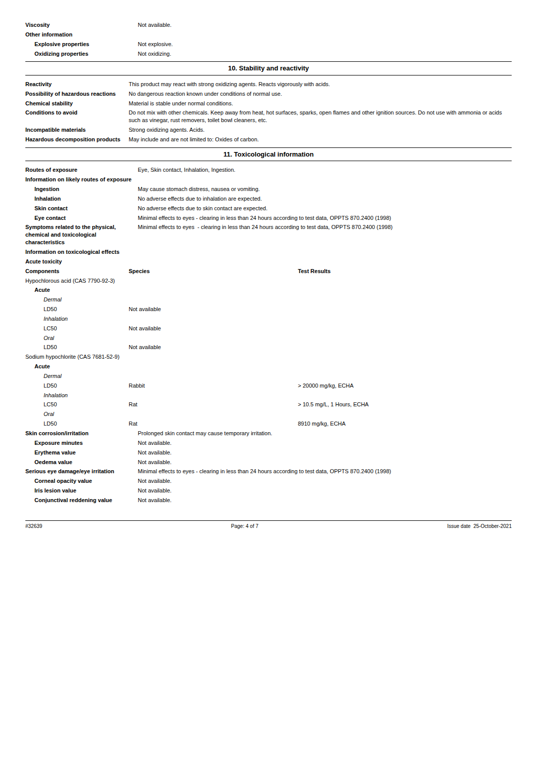| Viscosity | Not available. |
| Other information | |
| Explosive properties | Not explosive. |
| Oxidizing properties | Not oxidizing. |
10. Stability and reactivity
| Reactivity | This product may react with strong oxidizing agents. Reacts vigorously with acids. |
| Possibility of hazardous reactions | No dangerous reaction known under conditions of normal use. |
| Chemical stability | Material is stable under normal conditions. |
| Conditions to avoid | Do not mix with other chemicals. Keep away from heat, hot surfaces, sparks, open flames and other ignition sources. Do not use with ammonia or acids such as vinegar, rust removers, toilet bowl cleaners, etc. |
| Incompatible materials | Strong oxidizing agents. Acids. |
| Hazardous decomposition products | May include and are not limited to: Oxides of carbon. |
11. Toxicological information
| Routes of exposure | Eye, Skin contact, Inhalation, Ingestion. |
| Information on likely routes of exposure |
| Ingestion | May cause stomach distress, nausea or vomiting. |
| Inhalation | No adverse effects due to inhalation are expected. |
| Skin contact | No adverse effects due to skin contact are expected. |
| Eye contact | Minimal effects to eyes - clearing in less than 24 hours according to test data, OPPTS 870.2400 (1998) |
| Symptoms related to the physical, chemical and toxicological characteristics | Minimal effects to eyes - clearing in less than 24 hours according to test data, OPPTS 870.2400 (1998) |
| Information on toxicological effects |
| Acute toxicity |
| Components | Species | Test Results |
| Hypochlorous acid (CAS 7790-92-3) |
| Acute | | |
| Dermal | | |
| LD50 | Not available | |
| Inhalation | | |
| LC50 | Not available | |
| Oral | | |
| LD50 | Not available | |
| Sodium hypochlorite (CAS 7681-52-9) |
| Acute | | |
| Dermal | | |
| LD50 | Rabbit | > 20000 mg/kg, ECHA |
| Inhalation | | |
| LC50 | Rat | > 10.5 mg/L, 1 Hours, ECHA |
| Oral | | |
| LD50 | Rat | 8910 mg/kg, ECHA |
| Skin corrosion/irritation | Prolonged skin contact may cause temporary irritation. |
| Exposure minutes | Not available. |
| Erythema value | Not available. |
| Oedema value | Not available. |
| Serious eye damage/eye irritation | Minimal effects to eyes - clearing in less than 24 hours according to test data, OPPTS 870.2400 (1998) |
| Corneal opacity value | Not available. |
| Iris lesion value | Not available. |
| Conjunctival reddening value | Not available. |
#32639
Page: 4 of 7
Issue date 25-October-2021